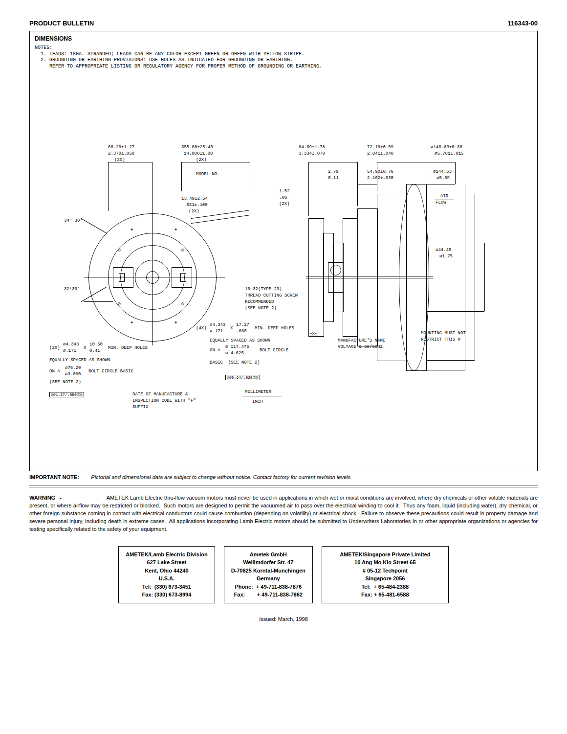PRODUCT BULLETIN
116343-00
DIMENSIONS
NOTES: 1. LEADS: 18GA. STRANDED; LEADS CAN BE ANY COLOR EXCEPT GREEN OR GREEN WITH YELLOW STRIPE. 2. GROUNDING OR EARTHING PROVISIONS: USE HOLES AS INDICATED FOR GROUNDING OR EARTHING. REFER TO APPROPRIATE LISTING OR REGULATORY AGENCY FOR PROPER METHOD OF GROUNDING OR EARTHING.
60.20±1.27 2.370±.050 (2X) 355.60±25.40 14.000±1.00 (2X) 84.69±1.78 3.334±.070 72.16±0.59 2.841±.040 ∅146.83±0.38 ∅5.781±.015 2.79 0.11 54.90±0.76 2.162±.030 ∅144.53 ∅5.69 MODEL NO. 1.52 .06 (2X) 13.49±2.54 .531±.100 (2X) AIR FLOW
34° 30' 32°30' ∅44.45 ∅1.75 10−32(TYPE 23) THREAD CUTTING SCREW RECOMMENDED (SEE NOTE 2) (4X) ∅4.343 ∅.171 X 17.27 .680 MIN. DEEP HOLES EQUALLY SPACED AS SHOWN ON A ∅ 117.475 ∅ 4.625 BOLT CIRCLE BASIC (SEE NOTE 2) (2X) ∅4.343 ∅.171 X 10.50 0.41 MIN. DEEP HOLES EQUALLY SPACED AS SHOWN ON A ∅76.20 ∅3.000 BOLT CIRCLE BASIC (SEE NOTE 2)
∅∅1.27/.050⑤X
∅∅0.64/.025⑤X
DATE OF MANUFACTURE & INSPECTION CODE WITH "F" SUFFIX MILLIMETER
INCH
−X−
MANUFACTURE'S NAME VOLTAGE & 50/60HZ. MOUNTING MUST NOT RESTRICT THIS ∅
✚ ✚ ✚ ✚ ◎ ◎ ◎ ◎
IMPORTANT NOTE: Pictorial and dimensional data are subject to change without notice. Contact factory for current revision levels.
WARNING - AMETEK Lamb Electric thru-flow vacuum motors must never be used in applications in which wet or moist conditions are involved, where dry chemicals or other volatile materials are present, or where airflow may be restricted or blocked. Such motors are designed to permit the vacuumed air to pass over the electrical winding to cool it. Thus any foam, liquid (including water), dry chemical, or other foreign substance coming in contact with electrical conductors could cause combustion (depending on volatility) or electrical shock. Failure to observe these precautions could result in property damage and severe personal injury, including death in extreme cases. All applications incorporating Lamb Electric motors should be submitted to Underwriters Laboratories In or other appropriate organizations or agencies for testing specifically related to the safety of your equipment.
AMETEK/Lamb Electric Division
627 Lake Street
Kent, Ohio 44240
U.S.A.
Tel: (330) 673-3451
Fax: (330) 673-8994
Ametek GmbH
Weilimdorfer Str. 47
D-70825 Korntal-Munchingen
Germany
Phone: + 49-711-838-7876
Fax: + 49-711-838-7862
AMETEK/Singapore Private Limited
10 Ang Mo Kio Street 65
# 05-12 Techpoint
Singapore 2056
Tel: + 65-484-2388
Fax: + 65-481-6588
Issued: March, 1998